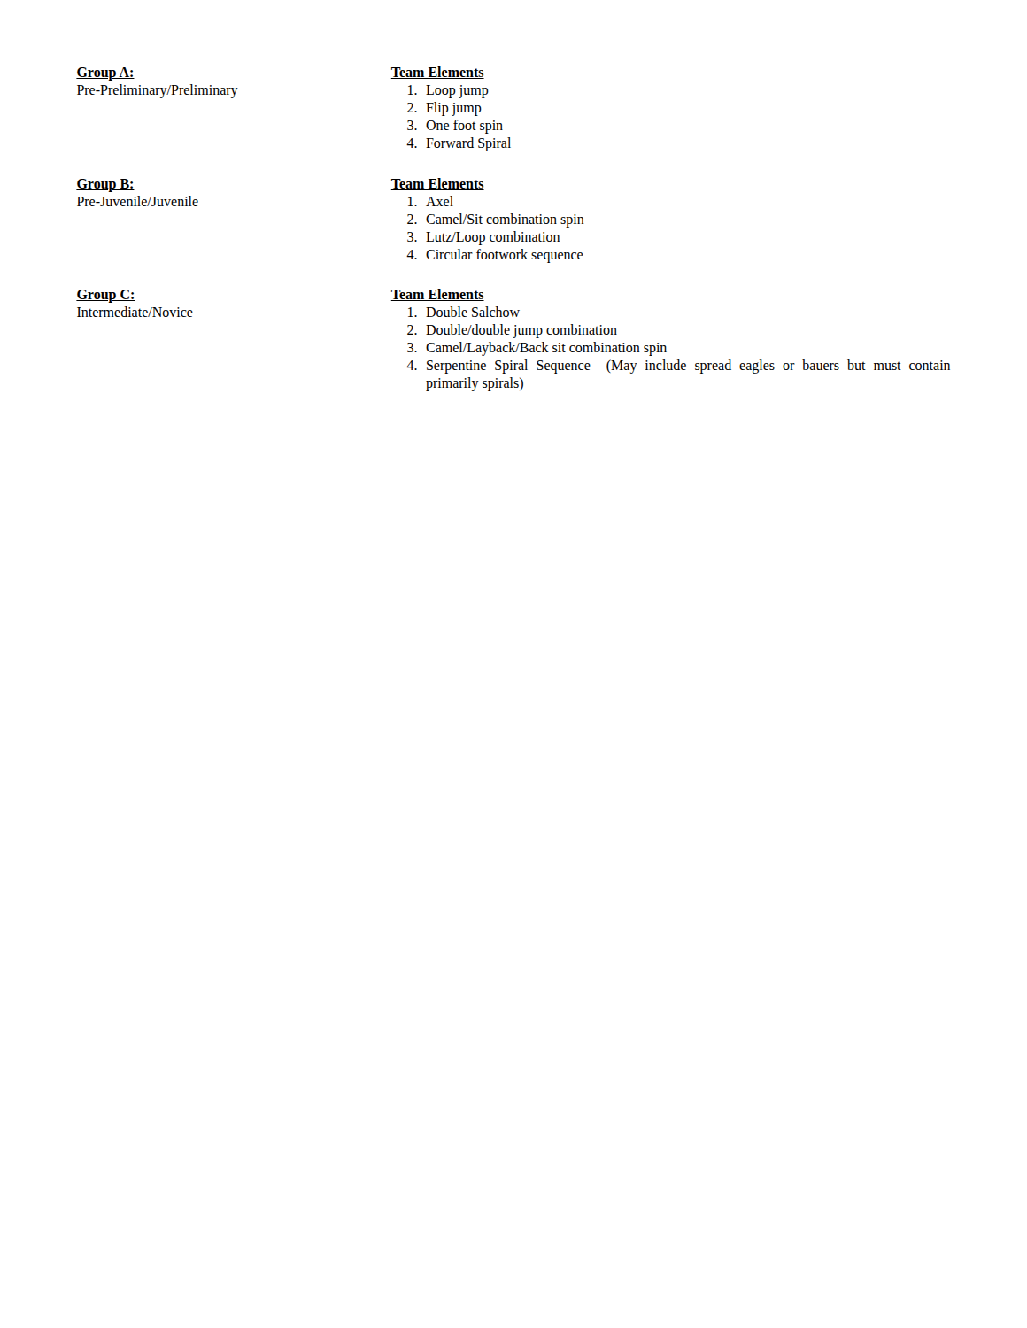| Group A: Pre-Preliminary/Preliminary | Team Elements Loop jump Flip jump One foot spin Forward Spiral |
| Group B: Pre-Juvenile/Juvenile | Team Elements Axel Camel/Sit combination spin Lutz/Loop combination Circular footwork sequence |
| Group C: Intermediate/Novice | Team Elements Double Salchow Double/double jump combination Camel/Layback/Back sit combination spin Serpentine Spiral Sequence (May include spread eagles or bauers but must contain primarily spirals) |